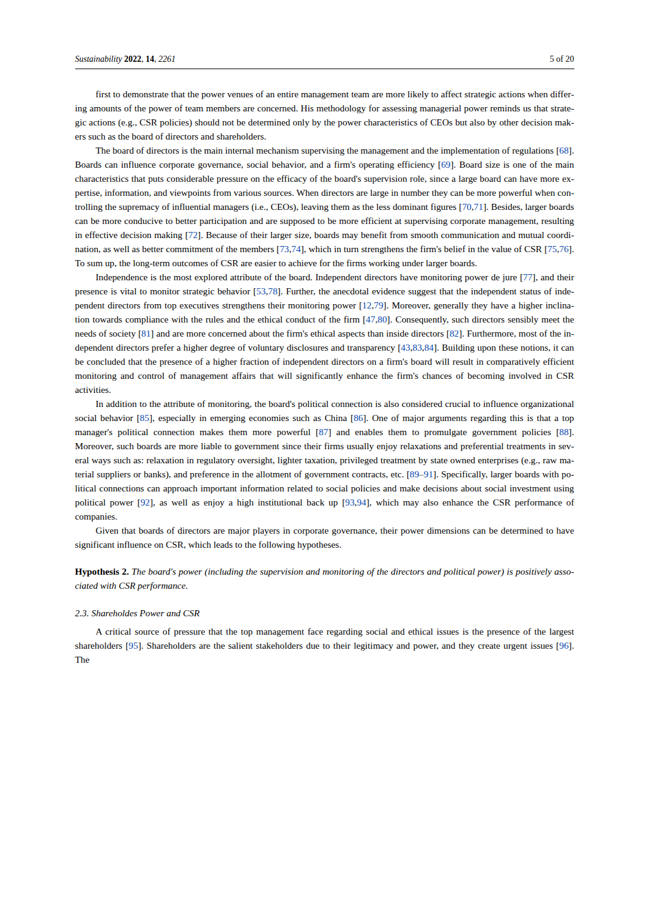Sustainability 2022, 14, 2261
5 of 20
first to demonstrate that the power venues of an entire management team are more likely to affect strategic actions when differing amounts of the power of team members are concerned. His methodology for assessing managerial power reminds us that strategic actions (e.g., CSR policies) should not be determined only by the power characteristics of CEOs but also by other decision makers such as the board of directors and shareholders.
The board of directors is the main internal mechanism supervising the management and the implementation of regulations [68]. Boards can influence corporate governance, social behavior, and a firm's operating efficiency [69]. Board size is one of the main characteristics that puts considerable pressure on the efficacy of the board's supervision role, since a large board can have more expertise, information, and viewpoints from various sources. When directors are large in number they can be more powerful when controlling the supremacy of influential managers (i.e., CEOs), leaving them as the less dominant figures [70,71]. Besides, larger boards can be more conducive to better participation and are supposed to be more efficient at supervising corporate management, resulting in effective decision making [72]. Because of their larger size, boards may benefit from smooth communication and mutual coordination, as well as better commitment of the members [73,74], which in turn strengthens the firm's belief in the value of CSR [75,76]. To sum up, the long-term outcomes of CSR are easier to achieve for the firms working under larger boards.
Independence is the most explored attribute of the board. Independent directors have monitoring power de jure [77], and their presence is vital to monitor strategic behavior [53,78]. Further, the anecdotal evidence suggest that the independent status of independent directors from top executives strengthens their monitoring power [12,79]. Moreover, generally they have a higher inclination towards compliance with the rules and the ethical conduct of the firm [47,80]. Consequently, such directors sensibly meet the needs of society [81] and are more concerned about the firm's ethical aspects than inside directors [82]. Furthermore, most of the independent directors prefer a higher degree of voluntary disclosures and transparency [43,83,84]. Building upon these notions, it can be concluded that the presence of a higher fraction of independent directors on a firm's board will result in comparatively efficient monitoring and control of management affairs that will significantly enhance the firm's chances of becoming involved in CSR activities.
In addition to the attribute of monitoring, the board's political connection is also considered crucial to influence organizational social behavior [85], especially in emerging economies such as China [86]. One of major arguments regarding this is that a top manager's political connection makes them more powerful [87] and enables them to promulgate government policies [88]. Moreover, such boards are more liable to government since their firms usually enjoy relaxations and preferential treatments in several ways such as: relaxation in regulatory oversight, lighter taxation, privileged treatment by state owned enterprises (e.g., raw material suppliers or banks), and preference in the allotment of government contracts, etc. [89–91]. Specifically, larger boards with political connections can approach important information related to social policies and make decisions about social investment using political power [92], as well as enjoy a high institutional back up [93,94], which may also enhance the CSR performance of companies.
Given that boards of directors are major players in corporate governance, their power dimensions can be determined to have significant influence on CSR, which leads to the following hypotheses.
Hypothesis 2. The board's power (including the supervision and monitoring of the directors and political power) is positively associated with CSR performance.
2.3. Shareholdes Power and CSR
A critical source of pressure that the top management face regarding social and ethical issues is the presence of the largest shareholders [95]. Shareholders are the salient stakeholders due to their legitimacy and power, and they create urgent issues [96]. The